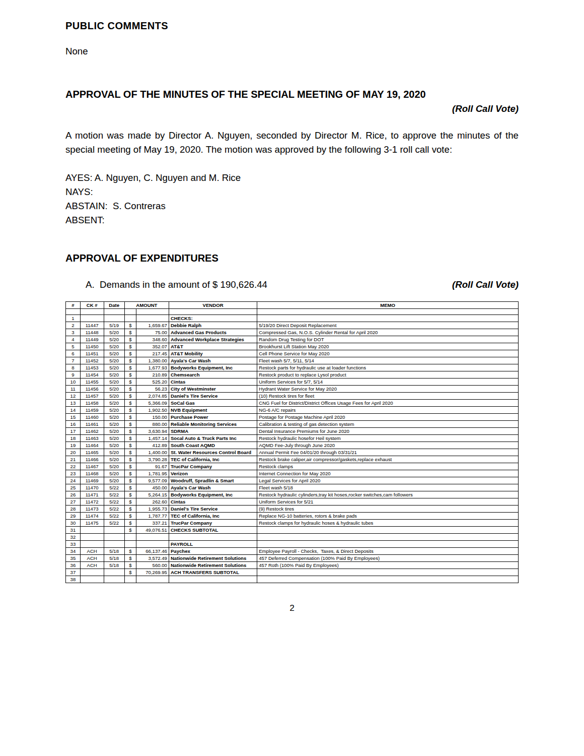PUBLIC COMMENTS
None
APPROVAL OF THE MINUTES OF THE SPECIAL MEETING OF MAY 19, 2020
(Roll Call Vote)
A motion was made by Director A. Nguyen, seconded by Director M. Rice, to approve the minutes of the special meeting of May 19, 2020. The motion was approved by the following 3-1 roll call vote:
AYES: A. Nguyen, C. Nguyen and M. Rice
NAYS:
ABSTAIN: S. Contreras
ABSENT:
APPROVAL OF EXPENDITURES
A. Demands in the amount of $ 190,626.44 (Roll Call Vote)
| # | CK # | Date | AMOUNT | VENDOR | MEMO |
| --- | --- | --- | --- | --- | --- |
| 1 | | | | | CHECKS: | |
| 2 | 11447 | 5/19 | $ | 1,659.67 | Debbie Ralph | 5/19/20 Direct Deposit Replacement |
| 3 | 11448 | 5/20 | $ | 75.00 | Advanced Gas Products | Compressed Gas, N.O.S. Cylinder Rental for April 2020 |
| 4 | 11449 | 5/20 | $ | 348.60 | Advanced Workplace Strategies | Random Drug Testing for DOT |
| 5 | 11450 | 5/20 | $ | 352.07 | AT&T | Brookhurst Lift Station May 2020 |
| 6 | 11451 | 5/20 | $ | 217.45 | AT&T Mobility | Cell Phone Service for May 2020 |
| 7 | 11452 | 5/20 | $ | 1,380.00 | Ayala's Car Wash | Fleet wash 5/7, 5/11, 5/14 |
| 8 | 11453 | 5/20 | $ | 1,677.93 | Bodyworks Equipment, Inc | Restock parts for hydraulic use at loader functions |
| 9 | 11454 | 5/20 | $ | 210.89 | Chemsearch | Restock product to replace Lysol product |
| 10 | 11455 | 5/20 | $ | 525.20 | Cintas | Uniform Services for 5/7, 5/14 |
| 11 | 11456 | 5/20 | $ | 56.23 | City of Westminster | Hydrant Water Service for May 2020 |
| 12 | 11457 | 5/20 | $ | 2,074.85 | Daniel's Tire Service | (10) Restock tires for fleet |
| 13 | 11458 | 5/20 | $ | 5,366.09 | SoCal Gas | CNG Fuel for District/District Offices Usage Fees for April 2020 |
| 14 | 11459 | 5/20 | $ | 1,902.50 | NVB Equipment | NG-6 A/C repairs |
| 15 | 11460 | 5/20 | $ | 150.00 | Purchase Power | Postage for Postage Machine April 2020 |
| 16 | 11461 | 5/20 | $ | 880.00 | Reliable Monitoring Services | Calibration & testing of gas detection system |
| 17 | 11462 | 5/20 | $ | 3,630.94 | SDRMA | Dental Insurance Premiums for June 2020 |
| 18 | 11463 | 5/20 | $ | 1,457.14 | Socal Auto & Truck Parts Inc | Restock hydraulic hosefor Heil system |
| 19 | 11464 | 5/20 | $ | 412.89 | South Coast AQMD | AQMD Fee-July through June 2020 |
| 20 | 11465 | 5/20 | $ | 1,400.00 | St. Water Resources Control Board | Annual Permit Fee 04/01/20 through 03/31/21 |
| 21 | 11466 | 5/20 | $ | 3,790.28 | TEC of California, Inc | Restock brake caliper,air compressor/gaskets,replace exhaust |
| 22 | 11467 | 5/20 | $ | 91.67 | TrucPar Company | Restock clamps |
| 23 | 11468 | 5/20 | $ | 1,781.95 | Verizon | Internet Connection for May 2020 |
| 24 | 11469 | 5/20 | $ | 9,577.09 | Woodruff, Spradlin & Smart | Legal Services for April 2020 |
| 25 | 11470 | 5/22 | $ | 450.00 | Ayala's Car Wash | Fleet wash 5/18 |
| 26 | 11471 | 5/22 | $ | 5,264.15 | Bodyworks Equipment, Inc | Restock hydraulic cylinders,tray kit hoses,rocker switches,cam followers |
| 27 | 11472 | 5/22 | $ | 262.60 | Cintas | Uniform Services for 5/21 |
| 28 | 11473 | 5/22 | $ | 1,955.73 | Daniel's Tire Service | (9) Restock tires |
| 29 | 11474 | 5/22 | $ | 1,787.77 | TEC of California, Inc | Replace NG-10 batteries, rotors & brake pads |
| 30 | 11475 | 5/22 | $ | 337.21 | TrucPar Company | Restock clamps for hydraulic hoses & hydraulic tubes |
| 31 | | | $ | 49,076.51 | CHECKS SUBTOTAL | |
| 32 | | | | | | |
| 33 | | | | | PAYROLL | |
| 34 | ACH | 5/18 | $ | 66,137.46 | Paychex | Employee Payroll - Checks, Taxes, & Direct Deposits |
| 35 | ACH | 5/18 | $ | 3,572.49 | Nationwide Retirement Solutions | 457 Deferred Compensation (100% Paid By Employees) |
| 36 | ACH | 5/18 | $ | 560.00 | Nationwide Retirement Solutions | 457 Roth (100% Paid By Employees) |
| 37 | | | $ | 70,269.95 | ACH TRANSFERS SUBTOTAL | |
| 38 | | | | | | |
2